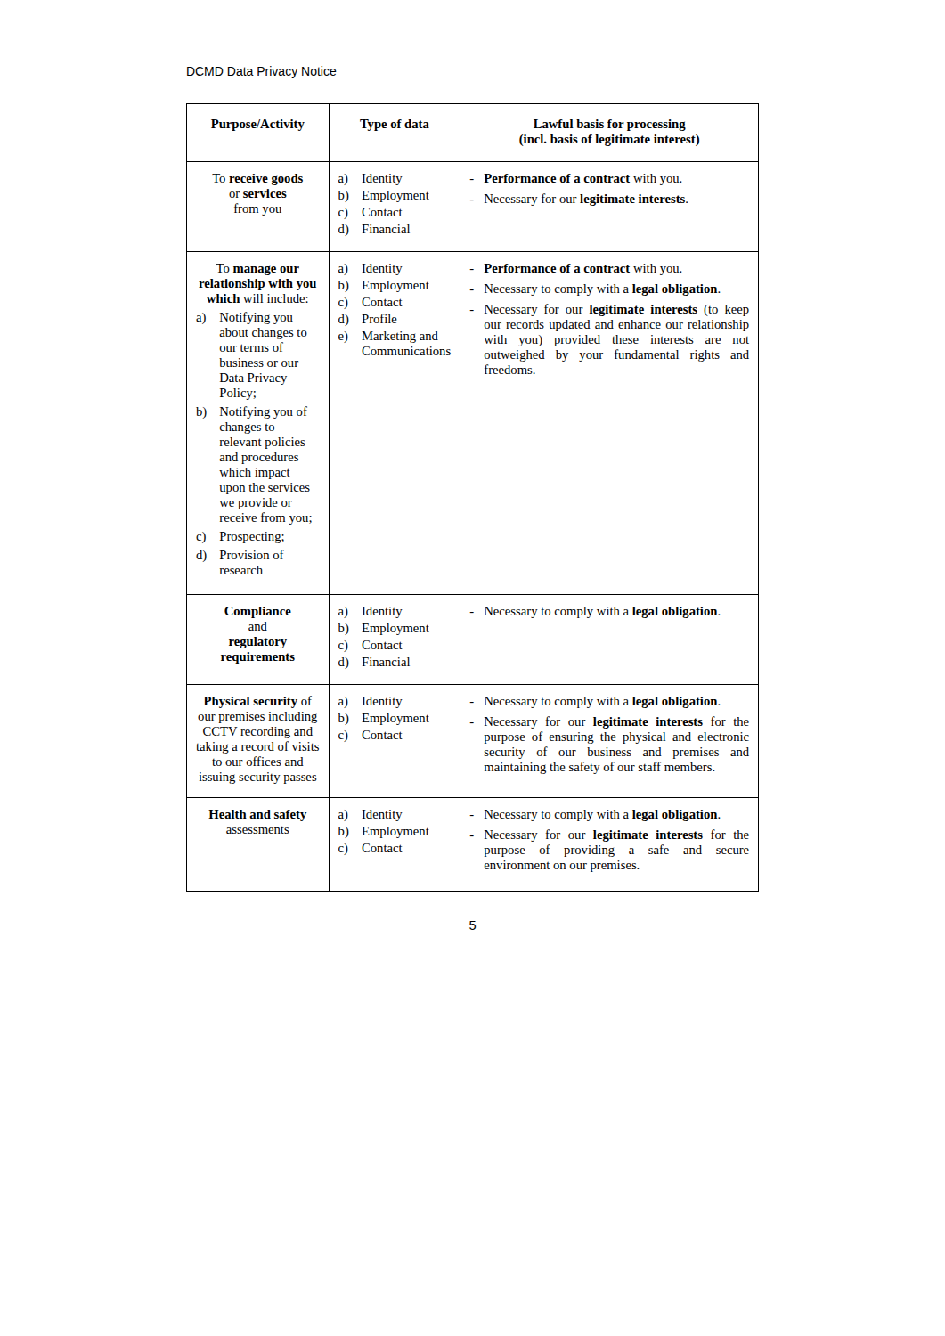DCMD Data Privacy Notice
| Purpose/Activity | Type of data | Lawful basis for processing (incl. basis of legitimate interest) |
| --- | --- | --- |
| To receive goods or services from you | a) Identity b) Employment c) Contact d) Financial | Performance of a contract with you. Necessary for our legitimate interests . |
| To manage our relationship with you which will include: a) Notifying you about changes to our terms of business or our Data Privacy Policy; b) Notifying you of changes to relevant policies and procedures which impact upon the services we provide or receive from you; c) Prospecting; d) Provision of research | a) Identity b) Employment c) Contact d) Profile e) Marketing and Communications | Performance of a contract with you. Necessary to comply with a legal obligation . Necessary for our legitimate interests (to keep our records updated and enhance our relationship with you) provided these interests are not outweighed by your fundamental rights and freedoms. |
| Compliance and regulatory requirements | a) Identity b) Employment c) Contact d) Financial | Necessary to comply with a legal obligation . |
| Physical security of our premises including CCTV recording and taking a record of visits to our offices and issuing security passes | a) Identity b) Employment c) Contact | Necessary to comply with a legal obligation . Necessary for our legitimate interests for the purpose of ensuring the physical and electronic security of our business and premises and maintaining the safety of our staff members. |
| Health and safety assessments | a) Identity b) Employment c) Contact | Necessary to comply with a legal obligation . Necessary for our legitimate interests for the purpose of providing a safe and secure environment on our premises. |
5